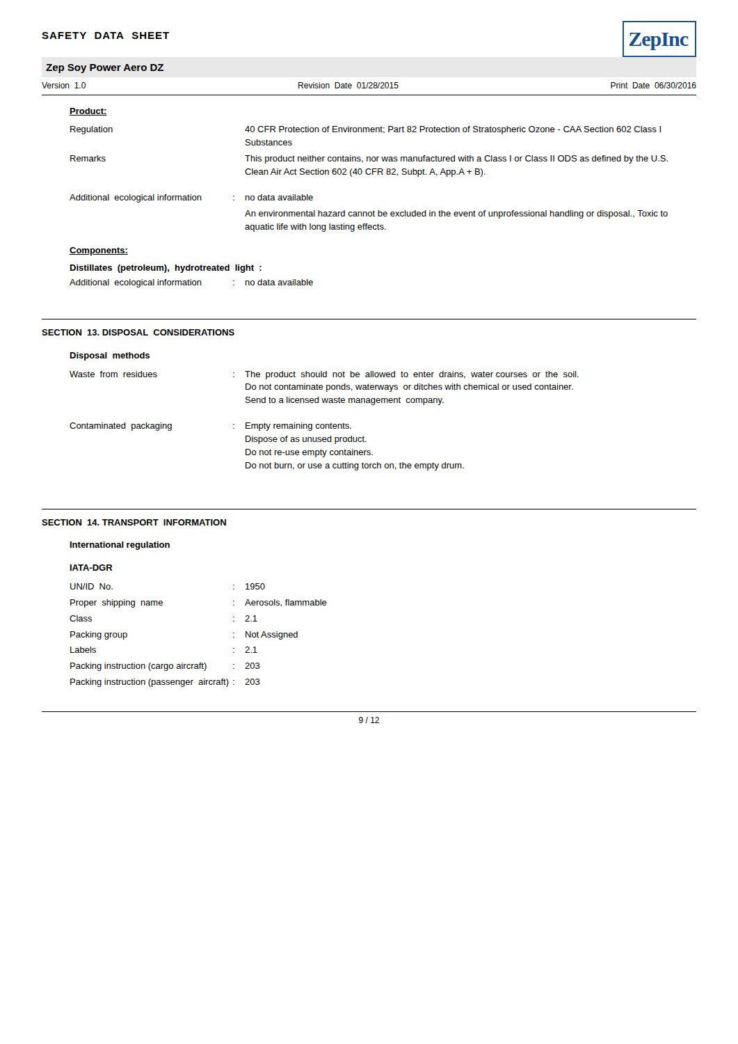ZepInc
SAFETY DATA SHEET
Zep Soy Power Aero DZ
Version 1.0 Revision Date 01/28/2015 Print Date 06/30/2016
Product:
| Regulation | | 40 CFR Protection of Environment; Part 82 Protection of Stratospheric Ozone - CAA Section 602 Class I Substances |
| Remarks | | This product neither contains, nor was manufactured with a Class I or Class II ODS as defined by the U.S. Clean Air Act Section 602 (40 CFR 82, Subpt. A, App.A + B). |
| Additional ecological information | : | no data available |
| | | An environmental hazard cannot be excluded in the event of unprofessional handling or disposal., Toxic to aquatic life with long lasting effects. |
Components:
Distillates (petroleum), hydrotreated light :
| Additional ecological information | : | no data available |
SECTION 13. DISPOSAL CONSIDERATIONS
Disposal methods
| Waste from residues | : | The product should not be allowed to enter drains, water courses or the soil. Do not contaminate ponds, waterways or ditches with chemical or used container. Send to a licensed waste management company. |
| Contaminated packaging | : | Empty remaining contents. Dispose of as unused product. Do not re-use empty containers. Do not burn, or use a cutting torch on, the empty drum. |
SECTION 14. TRANSPORT INFORMATION
International regulation
IATA-DGR
| UN/ID No. | : | 1950 |
| Proper shipping name | : | Aerosols, flammable |
| Class | : | 2.1 |
| Packing group | : | Not Assigned |
| Labels | : | 2.1 |
| Packing instruction (cargo aircraft) | : | 203 |
| Packing instruction (passenger aircraft) | : | 203 |
9 / 12